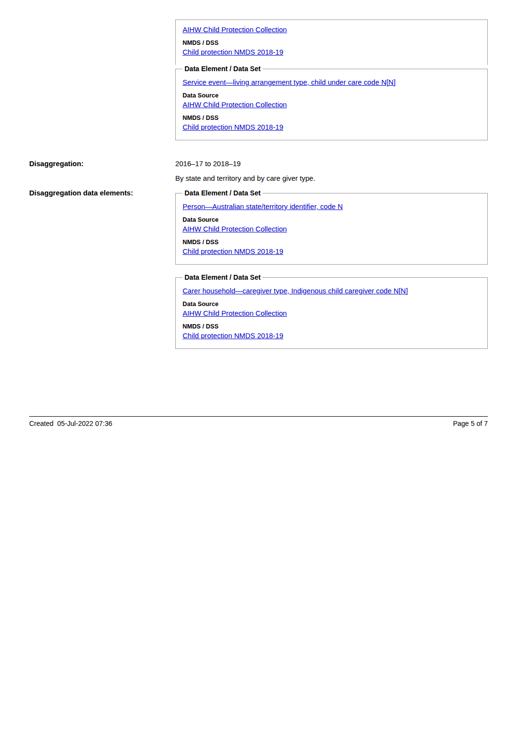AIHW Child Protection Collection
NMDS / DSS
Child protection NMDS 2018-19
Data Element / Data Set
Service event—living arrangement type, child under care code N[N]
Data Source
AIHW Child Protection Collection
NMDS / DSS
Child protection NMDS 2018-19
Disaggregation:
2016–17 to 2018–19
By state and territory and by care giver type.
Disaggregation data elements:
Data Element / Data Set
Person—Australian state/territory identifier, code N
Data Source
AIHW Child Protection Collection
NMDS / DSS
Child protection NMDS 2018-19
Data Element / Data Set
Carer household—caregiver type, Indigenous child caregiver code N[N]
Data Source
AIHW Child Protection Collection
NMDS / DSS
Child protection NMDS 2018-19
Created 05-Jul-2022 07:36
Page 5 of 7